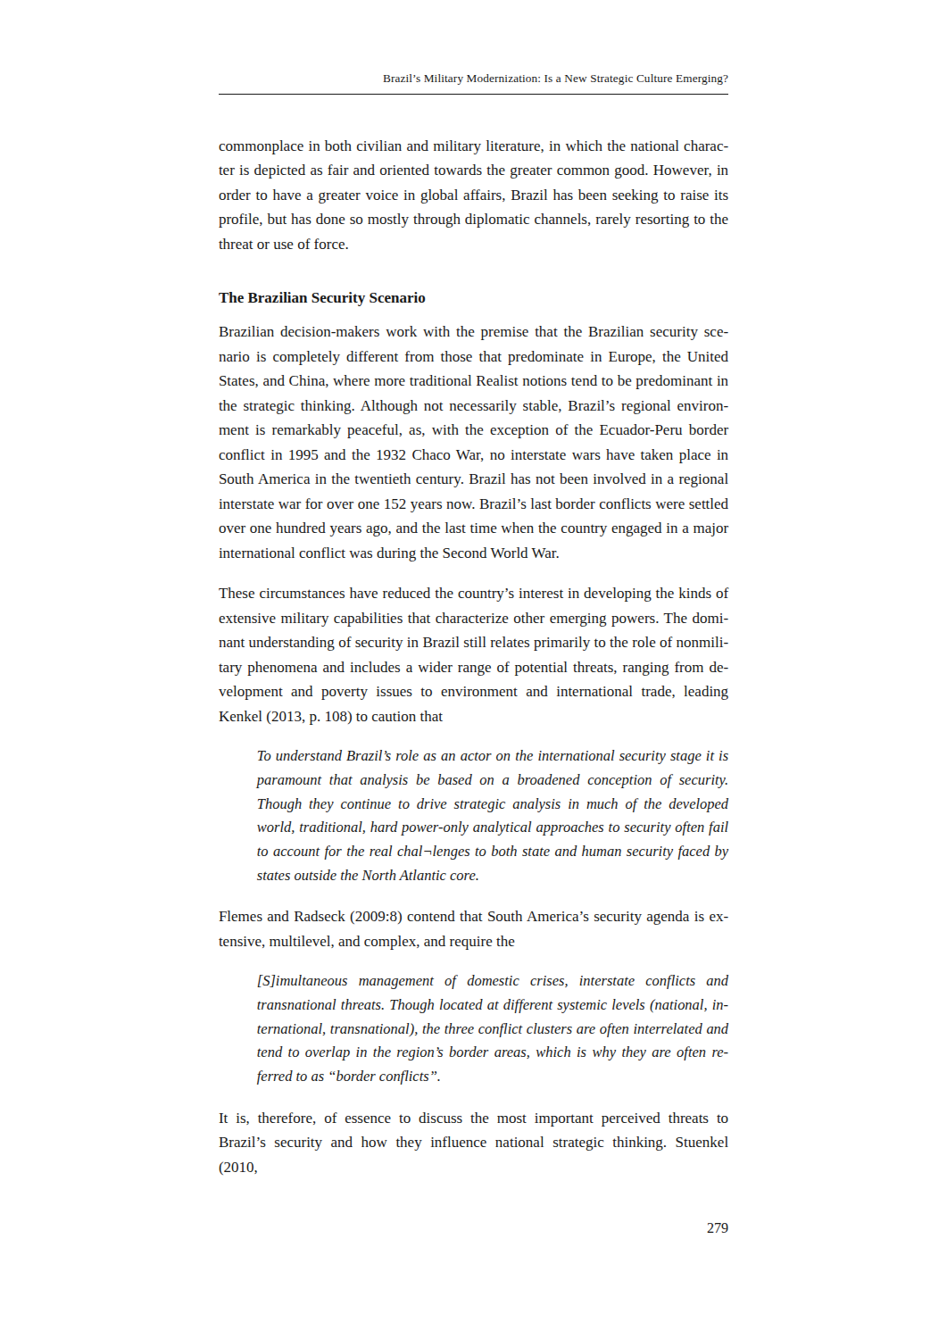Brazil’s Military Modernization: Is a New Strategic Culture Emerging?
commonplace in both civilian and military literature, in which the national character is depicted as fair and oriented towards the greater common good. However, in order to have a greater voice in global affairs, Brazil has been seeking to raise its profile, but has done so mostly through diplomatic channels, rarely resorting to the threat or use of force.
The Brazilian Security Scenario
Brazilian decision-makers work with the premise that the Brazilian security scenario is completely different from those that predominate in Europe, the United States, and China, where more traditional Realist notions tend to be predominant in the strategic thinking. Although not necessarily stable, Brazil’s regional environment is remarkably peaceful, as, with the exception of the Ecuador-Peru border conflict in 1995 and the 1932 Chaco War, no interstate wars have taken place in South America in the twentieth century. Brazil has not been involved in a regional interstate war for over one 152 years now. Brazil’s last border conflicts were settled over one hundred years ago, and the last time when the country engaged in a major international conflict was during the Second World War.
These circumstances have reduced the country’s interest in developing the kinds of extensive military capabilities that characterize other emerging powers. The dominant understanding of security in Brazil still relates primarily to the role of nonmilitary phenomena and includes a wider range of potential threats, ranging from development and poverty issues to environment and international trade, leading Kenkel (2013, p. 108) to caution that
To understand Brazil’s role as an actor on the international security stage it is paramount that analysis be based on a broadened conception of security. Though they continue to drive strategic analysis in much of the developed world, traditional, hard power-only analytical approaches to security often fail to account for the real chal¬lenges to both state and human security faced by states outside the North Atlantic core.
Flemes and Radseck (2009:8) contend that South America’s security agenda is extensive, multilevel, and complex, and require the
[S]imultaneous management of domestic crises, interstate conflicts and transnational threats. Though located at different systemic levels (national, international, transnational), the three conflict clusters are often interrelated and tend to overlap in the region’s border areas, which is why they are often referred to as “border conflicts”.
It is, therefore, of essence to discuss the most important perceived threats to Brazil’s security and how they influence national strategic thinking. Stuenkel (2010,
279